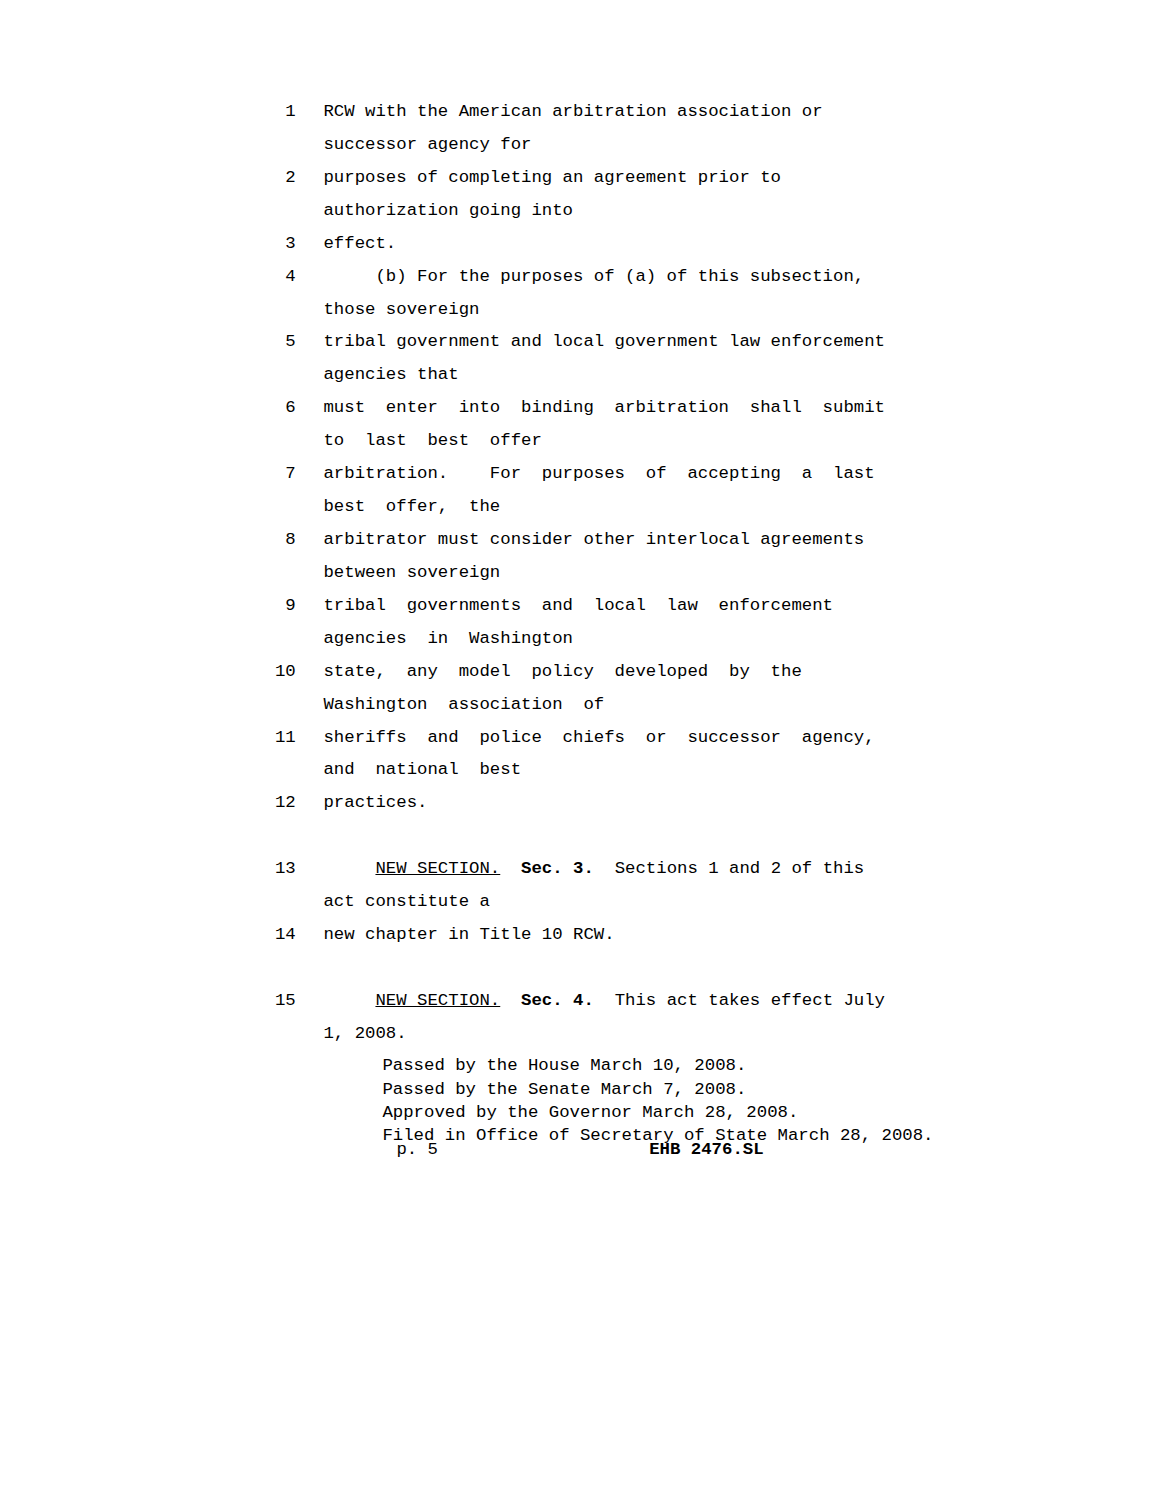1 RCW with the American arbitration association or successor agency for
2 purposes of completing an agreement prior to authorization going into
3 effect.
4 (b) For the purposes of (a) of this subsection, those sovereign
5 tribal government and local government law enforcement agencies that
6 must enter into binding arbitration shall submit to last best offer
7 arbitration. For purposes of accepting a last best offer, the
8 arbitrator must consider other interlocal agreements between sovereign
9 tribal governments and local law enforcement agencies in Washington
10 state, any model policy developed by the Washington association of
11 sheriffs and police chiefs or successor agency, and national best
12 practices.
13 NEW SECTION. Sec. 3. Sections 1 and 2 of this act constitute a
14 new chapter in Title 10 RCW.
15 NEW SECTION. Sec. 4. This act takes effect July 1, 2008.
Passed by the House March 10, 2008. Passed by the Senate March 7, 2008. Approved by the Governor March 28, 2008. Filed in Office of Secretary of State March 28, 2008.
p. 5 EHB 2476.SL